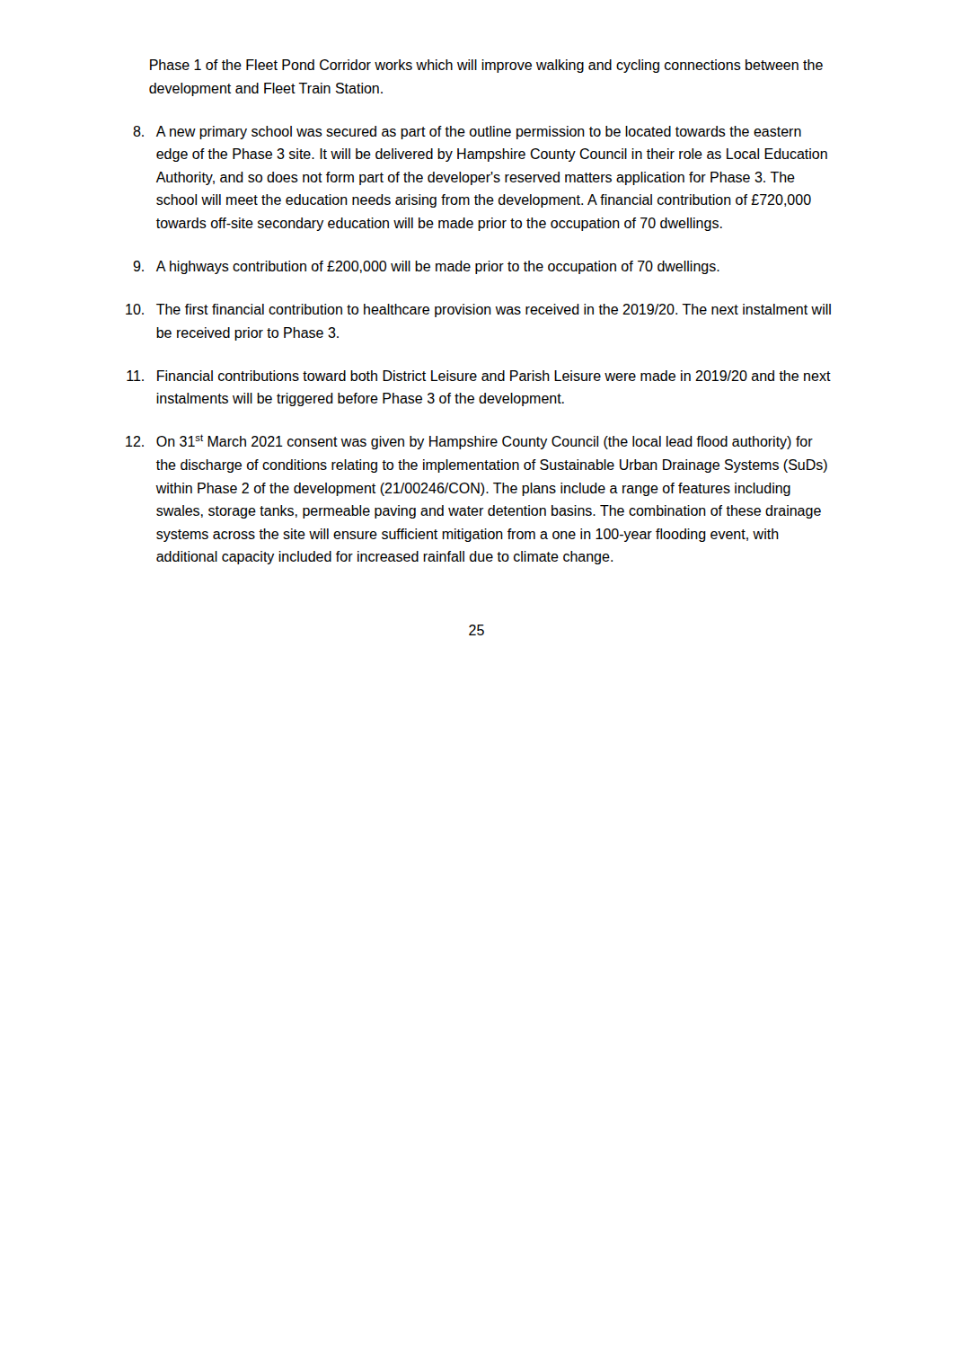Phase 1 of the Fleet Pond Corridor works which will improve walking and cycling connections between the development and Fleet Train Station.
A new primary school was secured as part of the outline permission to be located towards the eastern edge of the Phase 3 site. It will be delivered by Hampshire County Council in their role as Local Education Authority, and so does not form part of the developer's reserved matters application for Phase 3. The school will meet the education needs arising from the development. A financial contribution of £720,000 towards off-site secondary education will be made prior to the occupation of 70 dwellings.
A highways contribution of £200,000 will be made prior to the occupation of 70 dwellings.
The first financial contribution to healthcare provision was received in the 2019/20. The next instalment will be received prior to Phase 3.
Financial contributions toward both District Leisure and Parish Leisure were made in 2019/20 and the next instalments will be triggered before Phase 3 of the development.
On 31st March 2021 consent was given by Hampshire County Council (the local lead flood authority) for the discharge of conditions relating to the implementation of Sustainable Urban Drainage Systems (SuDs) within Phase 2 of the development (21/00246/CON). The plans include a range of features including swales, storage tanks, permeable paving and water detention basins. The combination of these drainage systems across the site will ensure sufficient mitigation from a one in 100-year flooding event, with additional capacity included for increased rainfall due to climate change.
25